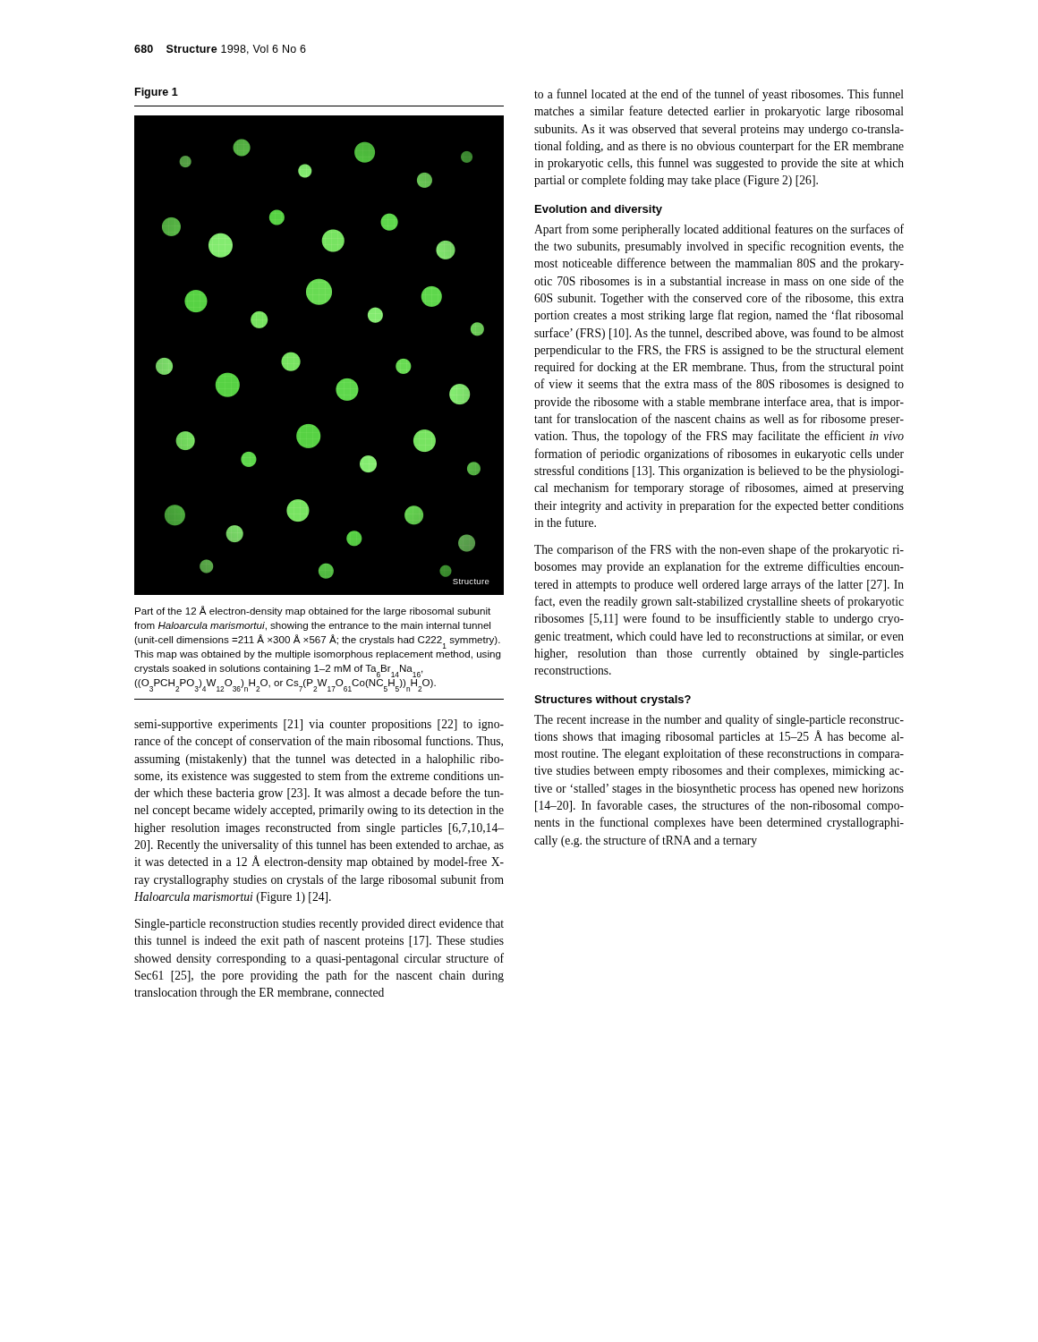680 Structure 1998, Vol 6 No 6
Figure 1
Structure
Part of the 12 Å electron-density map obtained for the large ribosomal subunit from Haloarcula marismortui, showing the entrance to the main internal tunnel (unit-cell dimensions =211 Å ×300 Å ×567 Å; the crystals had C2221 symmetry). This map was obtained by the multiple isomorphous replacement method, using crystals soaked in solutions containing 1–2 mM of Ta6Br14Na16, ((O3PCH2PO3)4W12O36)nH2O, or Cs7(P2W17O61Co(NC5H5))nH2O).
semi-supportive experiments [21] via counter propositions [22] to ignorance of the concept of conservation of the main ribosomal functions. Thus, assuming (mistakenly) that the tunnel was detected in a halophilic ribosome, its existence was suggested to stem from the extreme conditions under which these bacteria grow [23]. It was almost a decade before the tunnel concept became widely accepted, primarily owing to its detection in the higher resolution images reconstructed from single particles [6,7,10,14–20]. Recently the universality of this tunnel has been extended to archae, as it was detected in a 12 Å electron-density map obtained by model-free X-ray crystallography studies on crystals of the large ribosomal subunit from Haloarcula marismortui (Figure 1) [24].
Single-particle reconstruction studies recently provided direct evidence that this tunnel is indeed the exit path of nascent proteins [17]. These studies showed density corresponding to a quasi-pentagonal circular structure of Sec61 [25], the pore providing the path for the nascent chain during translocation through the ER membrane, connected
to a funnel located at the end of the tunnel of yeast ribosomes. This funnel matches a similar feature detected earlier in prokaryotic large ribosomal subunits. As it was observed that several proteins may undergo co-translational folding, and as there is no obvious counterpart for the ER membrane in prokaryotic cells, this funnel was suggested to provide the site at which partial or complete folding may take place (Figure 2) [26].
Evolution and diversity
Apart from some peripherally located additional features on the surfaces of the two subunits, presumably involved in specific recognition events, the most noticeable difference between the mammalian 80S and the prokaryotic 70S ribosomes is in a substantial increase in mass on one side of the 60S subunit. Together with the conserved core of the ribosome, this extra portion creates a most striking large flat region, named the ‘flat ribosomal surface’ (FRS) [10]. As the tunnel, described above, was found to be almost perpendicular to the FRS, the FRS is assigned to be the structural element required for docking at the ER membrane. Thus, from the structural point of view it seems that the extra mass of the 80S ribosomes is designed to provide the ribosome with a stable membrane interface area, that is important for translocation of the nascent chains as well as for ribosome preservation. Thus, the topology of the FRS may facilitate the efficient in vivo formation of periodic organizations of ribosomes in eukaryotic cells under stressful conditions [13]. This organization is believed to be the physiological mechanism for temporary storage of ribosomes, aimed at preserving their integrity and activity in preparation for the expected better conditions in the future.
The comparison of the FRS with the non-even shape of the prokaryotic ribosomes may provide an explanation for the extreme difficulties encountered in attempts to produce well ordered large arrays of the latter [27]. In fact, even the readily grown salt-stabilized crystalline sheets of prokaryotic ribosomes [5,11] were found to be insufficiently stable to undergo cryogenic treatment, which could have led to reconstructions at similar, or even higher, resolution than those currently obtained by single-particles reconstructions.
Structures without crystals?
The recent increase in the number and quality of single-particle reconstructions shows that imaging ribosomal particles at 15–25 Å has become almost routine. The elegant exploitation of these reconstructions in comparative studies between empty ribosomes and their complexes, mimicking active or ‘stalled’ stages in the biosynthetic process has opened new horizons [14–20]. In favorable cases, the structures of the non-ribosomal components in the functional complexes have been determined crystallographically (e.g. the structure of tRNA and a ternary